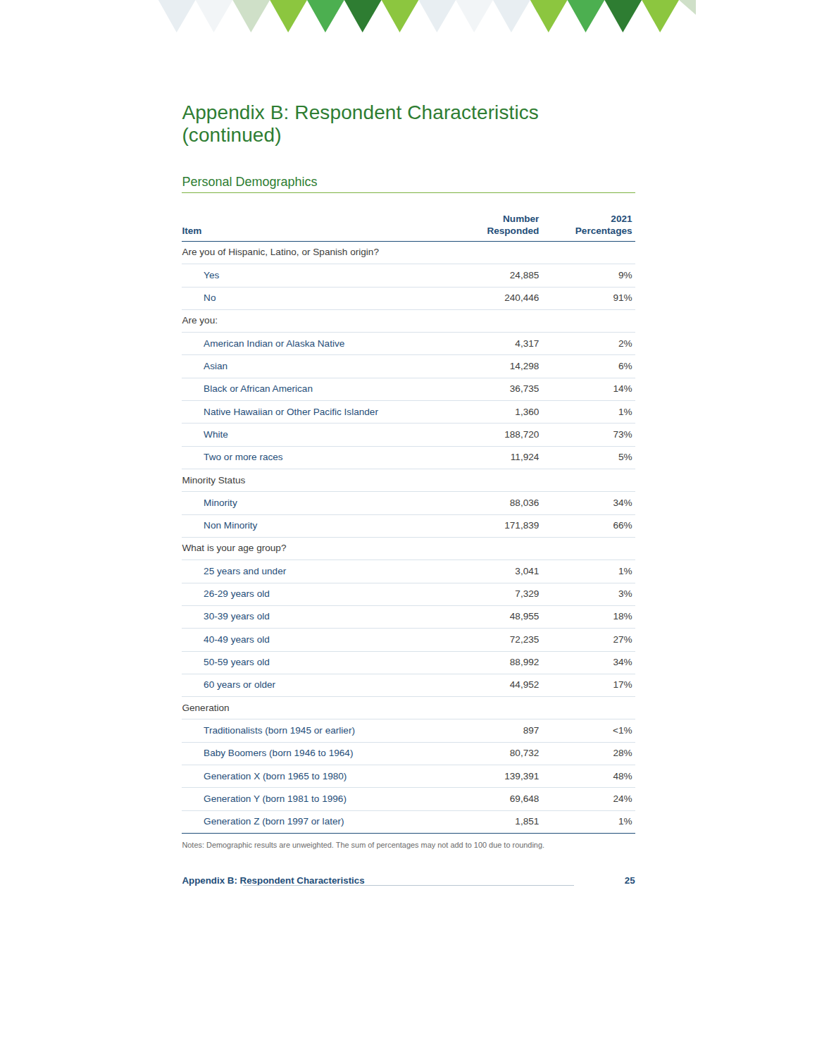Appendix B: Respondent Characteristics (continued)
Personal Demographics
| Item | Number Responded | 2021 Percentages |
| --- | --- | --- |
| Are you of Hispanic, Latino, or Spanish origin? | | |
| Yes | 24,885 | 9% |
| No | 240,446 | 91% |
| Are you: | | |
| American Indian or Alaska Native | 4,317 | 2% |
| Asian | 14,298 | 6% |
| Black or African American | 36,735 | 14% |
| Native Hawaiian or Other Pacific Islander | 1,360 | 1% |
| White | 188,720 | 73% |
| Two or more races | 11,924 | 5% |
| Minority Status | | |
| Minority | 88,036 | 34% |
| Non Minority | 171,839 | 66% |
| What is your age group? | | |
| 25 years and under | 3,041 | 1% |
| 26-29 years old | 7,329 | 3% |
| 30-39 years old | 48,955 | 18% |
| 40-49 years old | 72,235 | 27% |
| 50-59 years old | 88,992 | 34% |
| 60 years or older | 44,952 | 17% |
| Generation | | |
| Traditionalists (born 1945 or earlier) | 897 | <1% |
| Baby Boomers (born 1946 to 1964) | 80,732 | 28% |
| Generation X (born 1965 to 1980) | 139,391 | 48% |
| Generation Y (born 1981 to 1996) | 69,648 | 24% |
| Generation Z (born 1997 or later) | 1,851 | 1% |
Notes: Demographic results are unweighted. The sum of percentages may not add to 100 due to rounding.
Appendix B: Respondent Characteristics 25